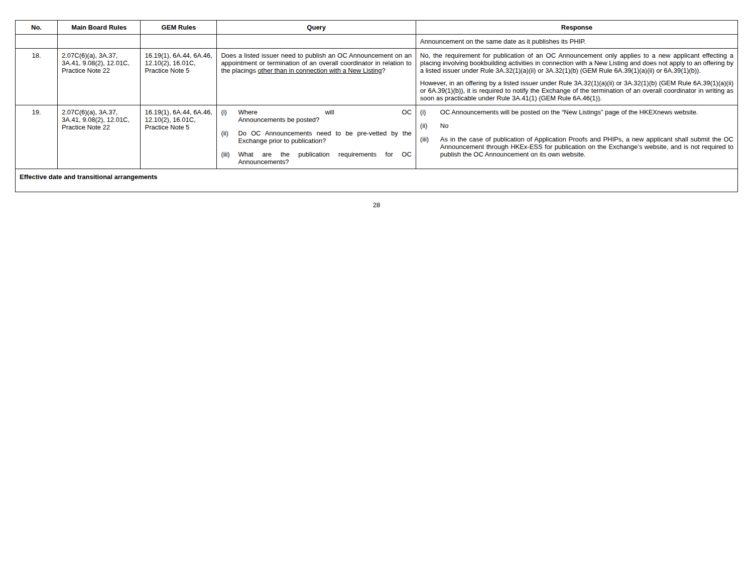| No. | Main Board Rules | GEM Rules | Query | Response |
| --- | --- | --- | --- | --- |
| | | | | Announcement on the same date as it publishes its PHIP. |
| 18. | 2.07C(6)(a), 3A.37, 3A.41, 9.08(2), 12.01C, Practice Note 22 | 16.19(1), 6A.44, 6A.46, 12.10(2), 16.01C, Practice Note 5 | Does a listed issuer need to publish an OC Announcement on an appointment or termination of an overall coordinator in relation to the placings other than in connection with a New Listing ? | No, the requirement for publication of an OC Announcement only applies to a new applicant effecting a placing involving bookbuilding activities in connection with a New Listing and does not apply to an offering by a listed issuer under Rule 3A.32(1)(a)(ii) or 3A.32(1)(b) (GEM Rule 6A.39(1)(a)(ii) or 6A.39(1)(b)). However, in an offering by a listed issuer under Rule 3A.32(1)(a)(ii) or 3A.32(1)(b) (GEM Rule 6A.39(1)(a)(ii) or 6A.39(1)(b)), it is required to notify the Exchange of the termination of an overall coordinator in writing as soon as practicable under Rule 3A.41(1) (GEM Rule 6A.46(1)). |
| 19. | 2.07C(6)(a), 3A.37, 3A.41, 9.08(2), 12.01C, Practice Note 22 | 16.19(1), 6A.44, 6A.46, 12.10(2), 16.01C, Practice Note 5 | (i) Where will OC Announcements be posted? (ii) Do OC Announcements need to be pre-vetted by the Exchange prior to publication? (iii) What are the publication requirements for OC Announcements? | (i) OC Announcements will be posted on the “New Listings” page of the HKEXnews website. (ii) No (iii) As in the case of publication of Application Proofs and PHIPs, a new applicant shall submit the OC Announcement through HKEx-ESS for publication on the Exchange’s website, and is not required to publish the OC Announcement on its own website. |
| Effective date and transitional arrangements |
28